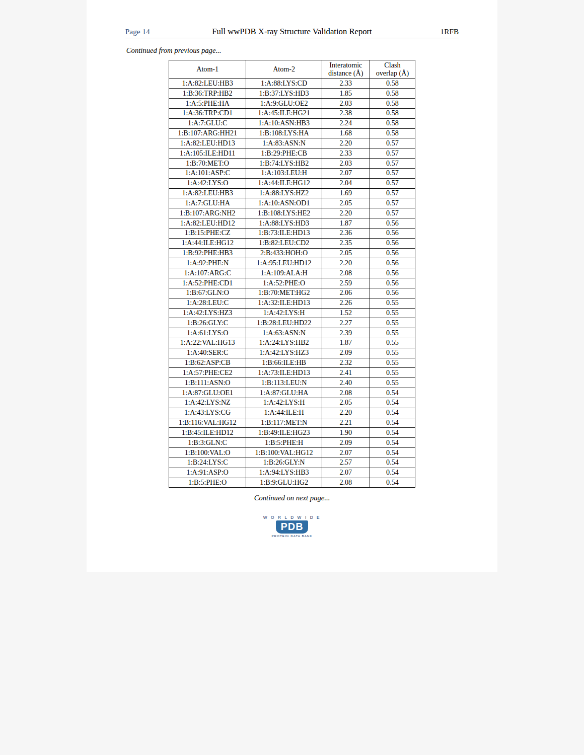Page 14
Full wwPDB X-ray Structure Validation Report
1RFB
Continued from previous page...
| Atom-1 | Atom-2 | Interatomic distance (Å) | Clash overlap (Å) |
| --- | --- | --- | --- |
| 1:A:82:LEU:HB3 | 1:A:88:LYS:CD | 2.33 | 0.58 |
| 1:B:36:TRP:HB2 | 1:B:37:LYS:HD3 | 1.85 | 0.58 |
| 1:A:5:PHE:HA | 1:A:9:GLU:OE2 | 2.03 | 0.58 |
| 1:A:36:TRP:CD1 | 1:A:45:ILE:HG21 | 2.38 | 0.58 |
| 1:A:7:GLU:C | 1:A:10:ASN:HB3 | 2.24 | 0.58 |
| 1:B:107:ARG:HH21 | 1:B:108:LYS:HA | 1.68 | 0.58 |
| 1:A:82:LEU:HD13 | 1:A:83:ASN:N | 2.20 | 0.57 |
| 1:A:105:ILE:HD11 | 1:B:29:PHE:CB | 2.33 | 0.57 |
| 1:B:70:MET:O | 1:B:74:LYS:HB2 | 2.03 | 0.57 |
| 1:A:101:ASP:C | 1:A:103:LEU:H | 2.07 | 0.57 |
| 1:A:42:LYS:O | 1:A:44:ILE:HG12 | 2.04 | 0.57 |
| 1:A:82:LEU:HB3 | 1:A:88:LYS:HZ2 | 1.69 | 0.57 |
| 1:A:7:GLU:HA | 1:A:10:ASN:OD1 | 2.05 | 0.57 |
| 1:B:107:ARG:NH2 | 1:B:108:LYS:HE2 | 2.20 | 0.57 |
| 1:A:82:LEU:HD12 | 1:A:88:LYS:HD3 | 1.87 | 0.56 |
| 1:B:15:PHE:CZ | 1:B:73:ILE:HD13 | 2.36 | 0.56 |
| 1:A:44:ILE:HG12 | 1:B:82:LEU:CD2 | 2.35 | 0.56 |
| 1:B:92:PHE:HB3 | 2:B:433:HOH:O | 2.05 | 0.56 |
| 1:A:92:PHE:N | 1:A:95:LEU:HD12 | 2.20 | 0.56 |
| 1:A:107:ARG:C | 1:A:109:ALA:H | 2.08 | 0.56 |
| 1:A:52:PHE:CD1 | 1:A:52:PHE:O | 2.59 | 0.56 |
| 1:B:67:GLN:O | 1:B:70:MET:HG2 | 2.06 | 0.56 |
| 1:A:28:LEU:C | 1:A:32:ILE:HD13 | 2.26 | 0.55 |
| 1:A:42:LYS:HZ3 | 1:A:42:LYS:H | 1.52 | 0.55 |
| 1:B:26:GLY:C | 1:B:28:LEU:HD22 | 2.27 | 0.55 |
| 1:A:61:LYS:O | 1:A:63:ASN:N | 2.39 | 0.55 |
| 1:A:22:VAL:HG13 | 1:A:24:LYS:HB2 | 1.87 | 0.55 |
| 1:A:40:SER:C | 1:A:42:LYS:HZ3 | 2.09 | 0.55 |
| 1:B:62:ASP:CB | 1:B:66:ILE:HB | 2.32 | 0.55 |
| 1:A:57:PHE:CE2 | 1:A:73:ILE:HD13 | 2.41 | 0.55 |
| 1:B:111:ASN:O | 1:B:113:LEU:N | 2.40 | 0.55 |
| 1:A:87:GLU:OE1 | 1:A:87:GLU:HA | 2.08 | 0.54 |
| 1:A:42:LYS:NZ | 1:A:42:LYS:H | 2.05 | 0.54 |
| 1:A:43:LYS:CG | 1:A:44:ILE:H | 2.20 | 0.54 |
| 1:B:116:VAL:HG12 | 1:B:117:MET:N | 2.21 | 0.54 |
| 1:B:45:ILE:HD12 | 1:B:49:ILE:HG23 | 1.90 | 0.54 |
| 1:B:3:GLN:C | 1:B:5:PHE:H | 2.09 | 0.54 |
| 1:B:100:VAL:O | 1:B:100:VAL:HG12 | 2.07 | 0.54 |
| 1:B:24:LYS:C | 1:B:26:GLY:N | 2.57 | 0.54 |
| 1:A:91:ASP:O | 1:A:94:LYS:HB3 | 2.07 | 0.54 |
| 1:B:5:PHE:O | 1:B:9:GLU:HG2 | 2.08 | 0.54 |
Continued on next page...
W O R L D W I D E
PDB
PROTEIN DATA BANK